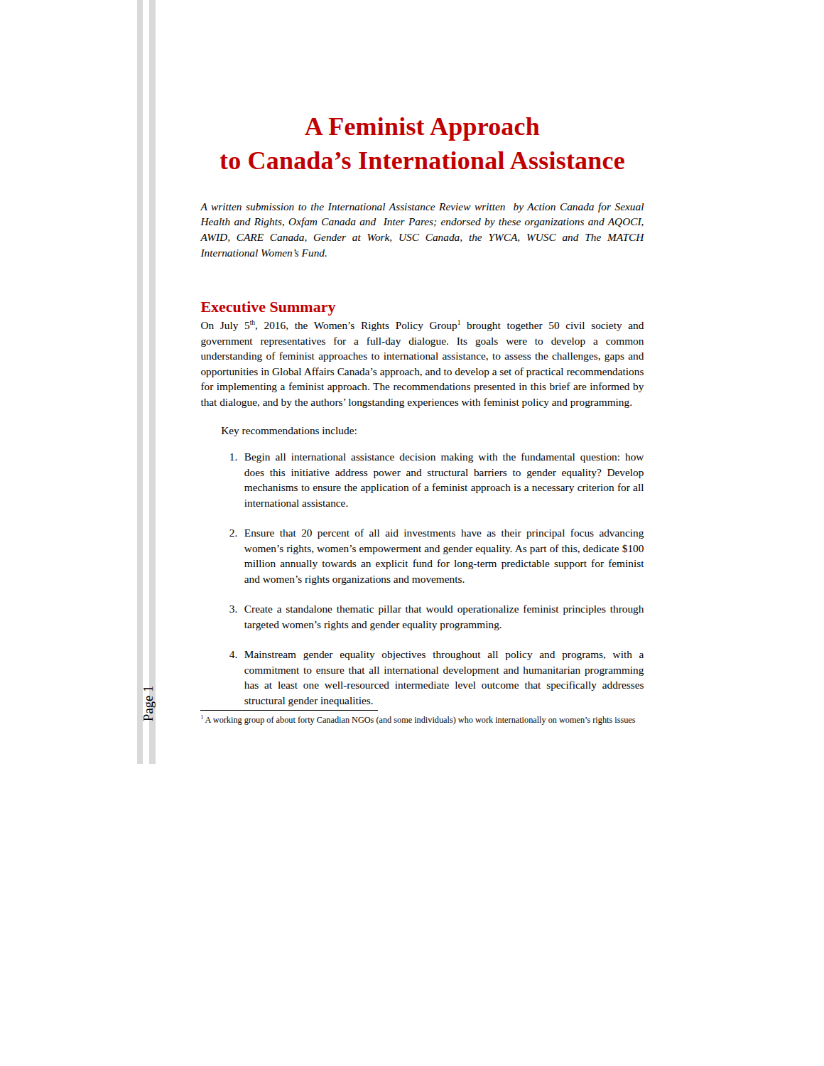A Feminist Approachto Canada’s International Assistance
A written submission to the International Assistance Review written by Action Canada for Sexual Health and Rights, Oxfam Canada and Inter Pares; endorsed by these organizations and AQOCI, AWID, CARE Canada, Gender at Work, USC Canada, the YWCA, WUSC and The MATCH International Women’s Fund.
Executive Summary
On July 5th, 2016, the Women’s Rights Policy Group1 brought together 50 civil society and government representatives for a full-day dialogue. Its goals were to develop a common understanding of feminist approaches to international assistance, to assess the challenges, gaps and opportunities in Global Affairs Canada’s approach, and to develop a set of practical recommendations for implementing a feminist approach. The recommendations presented in this brief are informed by that dialogue, and by the authors’ longstanding experiences with feminist policy and programming.
Key recommendations include:
Begin all international assistance decision making with the fundamental question: how does this initiative address power and structural barriers to gender equality? Develop mechanisms to ensure the application of a feminist approach is a necessary criterion for all international assistance.
Ensure that 20 percent of all aid investments have as their principal focus advancing women’s rights, women’s empowerment and gender equality. As part of this, dedicate $100 million annually towards an explicit fund for long-term predictable support for feminist and women’s rights organizations and movements.
Create a standalone thematic pillar that would operationalize feminist principles through targeted women’s rights and gender equality programming.
Mainstream gender equality objectives throughout all policy and programs, with a commitment to ensure that all international development and humanitarian programming has at least one well-resourced intermediate level outcome that specifically addresses structural gender inequalities.
Page 1
1 A working group of about forty Canadian NGOs (and some individuals) who work internationally on women’s rights issues